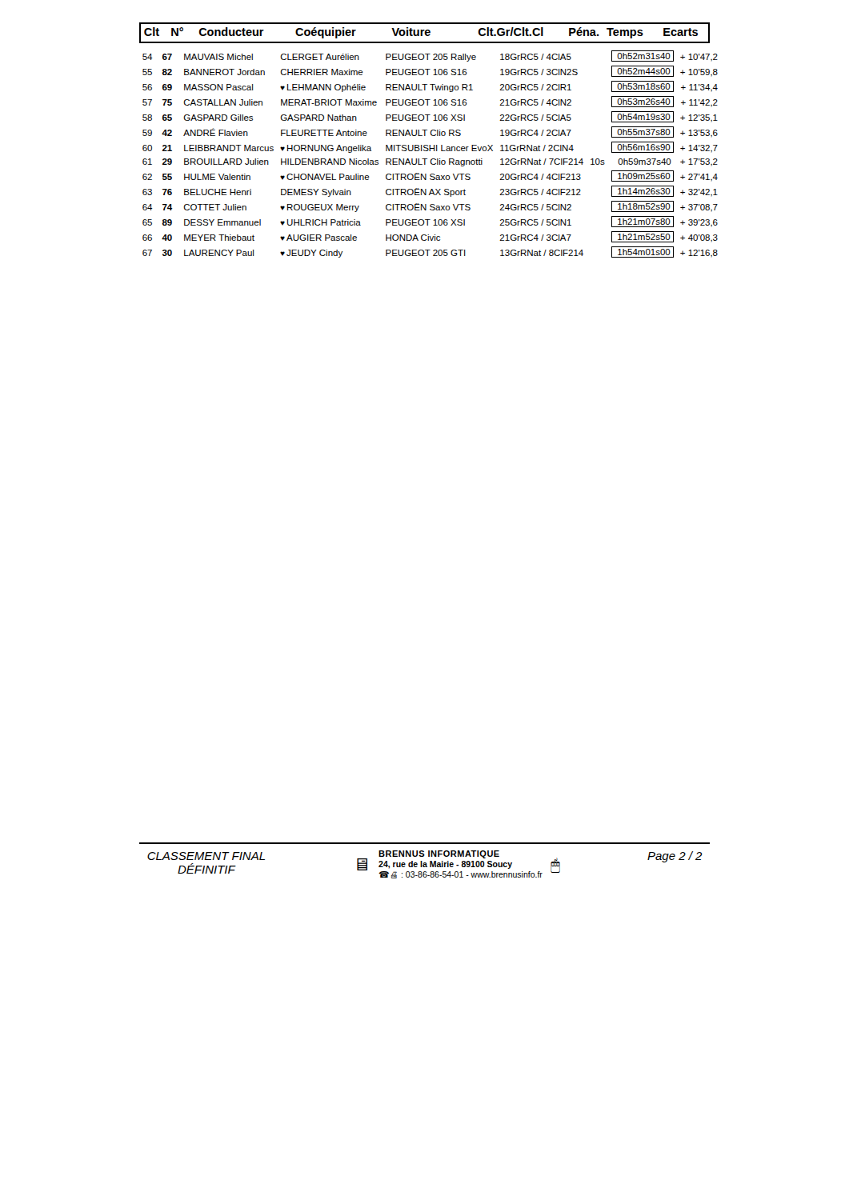| Clt | N° | Conducteur | Coéquipier | Voiture | Clt.Gr/Clt.Cl | Péna. | Temps | Ecarts |
| --- | --- | --- | --- | --- | --- | --- | --- | --- |
| 54 | 67 | MAUVAIS Michel | CLERGET Aurélien | PEUGEOT 205 Rallye | 18GrRC5 / 4ClA5 | | 0h52m31s40 | + 10'47,2 |
| 55 | 82 | BANNEROT Jordan | CHERRIER Maxime | PEUGEOT 106 S16 | 19GrRC5 / 3ClN2S | | 0h52m44s00 | + 10'59,8 |
| 56 | 69 | MASSON Pascal | ♥ LEHMANN Ophélie | RENAULT Twingo R1 | 20GrRC5 / 2ClR1 | | 0h53m18s60 | + 11'34,4 |
| 57 | 75 | CASTALLAN Julien | MERAT-BRIOT Maxime | PEUGEOT 106 S16 | 21GrRC5 / 4ClN2 | | 0h53m26s40 | + 11'42,2 |
| 58 | 65 | GASPARD Gilles | GASPARD Nathan | PEUGEOT 106 XSI | 22GrRC5 / 5ClA5 | | 0h54m19s30 | + 12'35,1 |
| 59 | 42 | ANDRÉ Flavien | FLEURETTE Antoine | RENAULT Clio RS | 19GrRC4 / 2ClA7 | | 0h55m37s80 | + 13'53,6 |
| 60 | 21 | LEIBBRANDT Marcus | ♥ HORNUNG Angelika | MITSUBISHI Lancer EvoX | 11GrRNat / 2ClN4 | | 0h56m16s90 | + 14'32,7 |
| 61 | 29 | BROUILLARD Julien | HILDENBRAND Nicolas | RENAULT Clio Ragnotti | 12GrRNat / 7ClF214 | 10s | 0h59m37s40 | + 17'53,2 |
| 62 | 55 | HULME Valentin | ♥ CHONAVEL Pauline | CITROËN Saxo VTS | 20GrRC4 / 4ClF213 | | 1h09m25s60 | + 27'41,4 |
| 63 | 76 | BELUCHE Henri | DEMESY Sylvain | CITROËN AX Sport | 23GrRC5 / 4ClF212 | | 1h14m26s30 | + 32'42,1 |
| 64 | 74 | COTTET Julien | ♥ ROUGEUX Merry | CITROËN Saxo VTS | 24GrRC5 / 5ClN2 | | 1h18m52s90 | + 37'08,7 |
| 65 | 89 | DESSY Emmanuel | ♥ UHLRICH Patricia | PEUGEOT 106 XSI | 25GrRC5 / 5ClN1 | | 1h21m07s80 | + 39'23,6 |
| 66 | 40 | MEYER Thiebaut | ♥ AUGIER Pascale | HONDA Civic | 21GrRC4 / 3ClA7 | | 1h21m52s50 | + 40'08,3 |
| 67 | 30 | LAURENCY Paul | ♥ JEUDY Cindy | PEUGEOT 205 GTI | 13GrRNat / 8ClF214 | | 1h54m01s00 | + 12'16,8 |
CLASSEMENT FINAL
DÉFINITIF
🖥
BRENNUS INFORMATIQUE
24, rue de la Mairie - 89100 Soucy
☎🖨 : 03-86-86-54-01 - www.brennusinfo.fr
🖱
Page 2 / 2